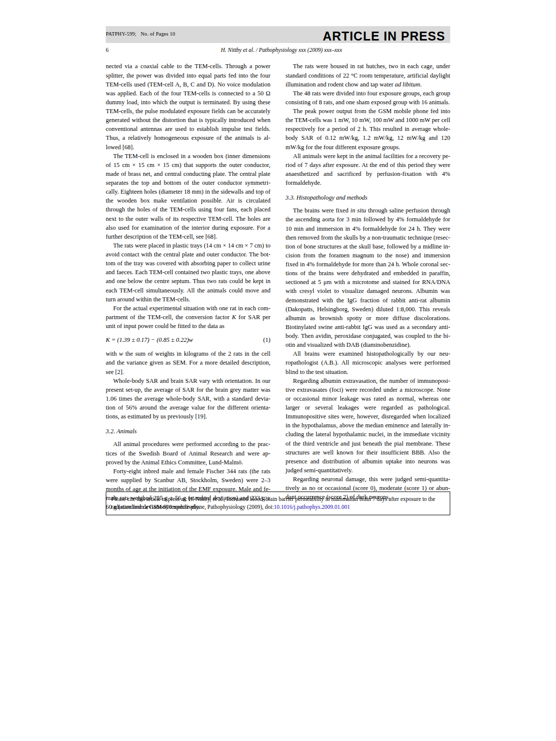ARTICLE IN PRESS
PATPHY-599; No. of Pages 10
6
H. Nittby et al. / Pathophysiology xxx (2009) xxx–xxx
nected via a coaxial cable to the TEM-cells. Through a power splitter, the power was divided into equal parts fed into the four TEM-cells used (TEM-cell A, B, C and D). No voice modulation was applied. Each of the four TEM-cells is connected to a 50 Ω dummy load, into which the output is terminated. By using these TEM-cells, the pulse modulated exposure fields can be accurately generated without the distortion that is typically introduced when conventional antennas are used to establish impulse test fields. Thus, a relatively homogeneous exposure of the animals is allowed [68].
The TEM-cell is enclosed in a wooden box (inner dimensions of 15 cm × 15 cm × 15 cm) that supports the outer conductor, made of brass net, and central conducting plate. The central plate separates the top and bottom of the outer conductor symmetrically. Eighteen holes (diameter 18 mm) in the sidewalls and top of the wooden box make ventilation possible. Air is circulated through the holes of the TEM-cells using four fans, each placed next to the outer walls of its respective TEM-cell. The holes are also used for examination of the interior during exposure. For a further description of the TEM-cell, see [68].
The rats were placed in plastic trays (14 cm × 14 cm × 7 cm) to avoid contact with the central plate and outer conductor. The bottom of the tray was covered with absorbing paper to collect urine and faeces. Each TEM-cell contained two plastic trays, one above and one below the centre septum. Thus two rats could be kept in each TEM-cell simultaneously. All the animals could move and turn around within the TEM-cells.
For the actual experimental situation with one rat in each compartment of the TEM-cell, the conversion factor K for SAR per unit of input power could be fitted to the data as
K = (1.39 ± 0.17) − (0.85 ± 0.22)w (1)
with w the sum of weights in kilograms of the 2 rats in the cell and the variance given as SEM. For a more detailed description, see [2].
Whole-body SAR and brain SAR vary with orientation. In our present set-up, the average of SAR for the brain grey matter was 1.06 times the average whole-body SAR, with a standard deviation of 56% around the average value for the different orientations, as estimated by us previously [19].
3.2. Animals
All animal procedures were performed according to the practices of the Swedish Board of Animal Research and were approved by the Animal Ethics Committee, Lund-Malmö.
Forty-eight inbred male and female Fischer 344 rats (the rats were supplied by Scanbur AB, Stockholm, Sweden) were 2–3 months of age at the initiation of the EMF exposure. Male and female rats weighed 225 g ± 56 g (standard deviation) and 233 g ± 60 g (standard deviation) respectively.
The rats were housed in rat hutches, two in each cage, under standard conditions of 22 °C room temperature, artificial daylight illumination and rodent chow and tap water ad libitum.
The 48 rats were divided into four exposure groups, each group consisting of 8 rats, and one sham exposed group with 16 animals.
The peak power output from the GSM mobile phone fed into the TEM-cells was 1 mW, 10 mW, 100 mW and 1000 mW per cell respectively for a period of 2 h. This resulted in average whole-body SAR of 0.12 mW/kg, 1.2 mW/kg, 12 mW/kg and 120 mW/kg for the four different exposure groups.
All animals were kept in the animal facilities for a recovery period of 7 days after exposure. At the end of this period they were anaesthetized and sacrificed by perfusion-fixation with 4% formaldehyde.
3.3. Histopathology and methods
The brains were fixed in situ through saline perfusion through the ascending aorta for 3 min followed by 4% formaldehyde for 10 min and immersion in 4% formaldehyde for 24 h. They were then removed from the skulls by a non-traumatic technique (resection of bone structures at the skull base, followed by a midline incision from the foramen magnum to the nose) and immersion fixed in 4% formaldehyde for more than 24 h. Whole coronal sections of the brains were dehydrated and embedded in paraffin, sectioned at 5 μm with a microtome and stained for RNA/DNA with cresyl violet to visualize damaged neurons. Albumin was demonstrated with the IgG fraction of rabbit anti-rat albumin (Dakopatts, Helsingborg, Sweden) diluted 1:8,000. This reveals albumin as brownish spotty or more diffuse discolorations. Biotinylated swine anti-rabbit IgG was used as a secondary antibody. Then avidin, peroxidase conjugated, was coupled to the biotin and visualized with DAB (diaminobenzidine).
All brains were examined histopathologically by our neuropathologist (A.B.). All microscopic analyses were performed blind to the test situation.
Regarding albumin extravasation, the number of immunopositive extravasates (foci) were recorded under a microscope. None or occasional minor leakage was rated as normal, whereas one larger or several leakages were regarded as pathological. Immunopositive sites were, however, disregarded when localized in the hypothalamus, above the median eminence and laterally including the lateral hypothalamic nuclei, in the immediate vicinity of the third ventricle and just beneath the pial membrane. These structures are well known for their insufficient BBB. Also the presence and distribution of albumin uptake into neurons was judged semi-quantitatively.
Regarding neuronal damage, this were judged semi-quantitatively as no or occasional (score 0), moderate (score 1) or abundant occurrence (score 2) of dark neurons.
Please cite this article in press as: H. Nittby, et al., Increased blood–brain barrier permeability in mammalian brain 7 days after exposure to the radiation from a GSM-900 mobile phone, Pathophysiology (2009), doi:10.1016/j.pathophys.2009.01.001